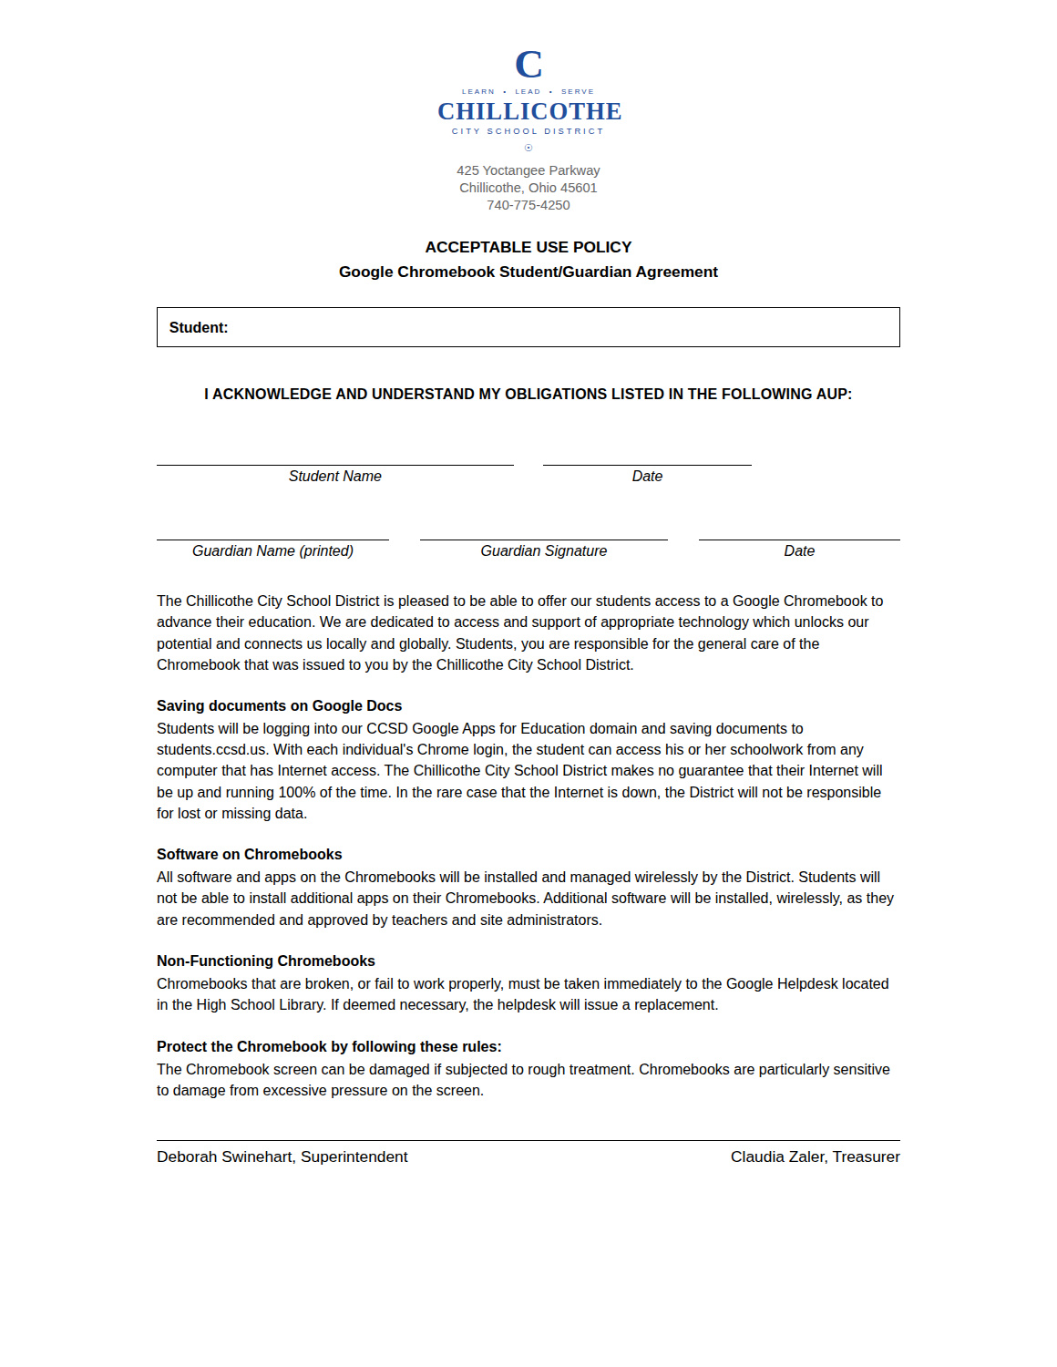C
LEARN • LEAD • SERVE
CHILLICOTHE
CITY SCHOOL DISTRICT
☉
425 Yoctangee Parkway
Chillicothe, Ohio 45601
740-775-4250
ACCEPTABLE USE POLICY
Google Chromebook Student/Guardian Agreement
Student:
I ACKNOWLEDGE AND UNDERSTAND MY OBLIGATIONS LISTED IN THE FOLLOWING AUP:
| Student Name | | Date | |
| Guardian Name (printed) | | Guardian Signature | | Date |
The Chillicothe City School District is pleased to be able to offer our students access to a Google Chromebook to advance their education. We are dedicated to access and support of appropriate technology which unlocks our potential and connects us locally and globally. Students, you are responsible for the general care of the Chromebook that was issued to you by the Chillicothe City School District.
Saving documents on Google Docs
Students will be logging into our CCSD Google Apps for Education domain and saving documents to students.ccsd.us. With each individual's Chrome login, the student can access his or her schoolwork from any computer that has Internet access. The Chillicothe City School District makes no guarantee that their Internet will be up and running 100% of the time. In the rare case that the Internet is down, the District will not be responsible for lost or missing data.
Software on Chromebooks
All software and apps on the Chromebooks will be installed and managed wirelessly by the District. Students will not be able to install additional apps on their Chromebooks. Additional software will be installed, wirelessly, as they are recommended and approved by teachers and site administrators.
Non-Functioning Chromebooks
Chromebooks that are broken, or fail to work properly, must be taken immediately to the Google Helpdesk located in the High School Library. If deemed necessary, the helpdesk will issue a replacement.
Protect the Chromebook by following these rules:
The Chromebook screen can be damaged if subjected to rough treatment. Chromebooks are particularly sensitive to damage from excessive pressure on the screen.
Deborah Swinehart, Superintendent Claudia Zaler, Treasurer